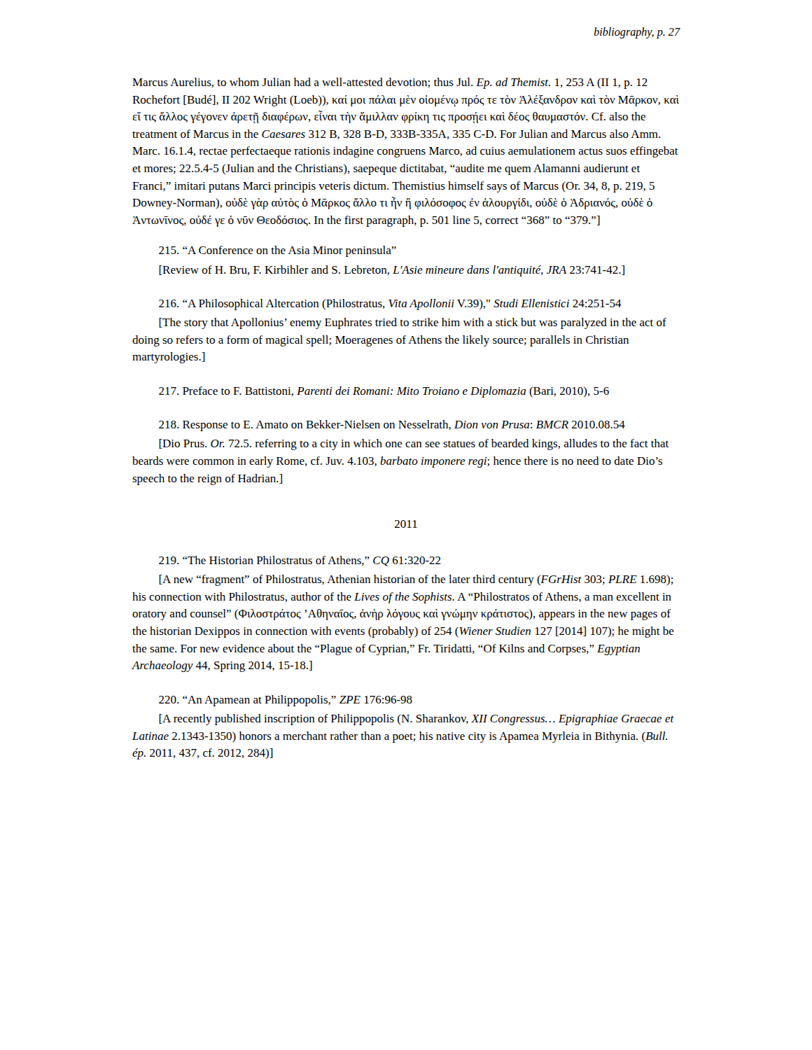bibliography, p. 27
Marcus Aurelius, to whom Julian had a well-attested devotion; thus Jul. Ep. ad Themist. 1, 253 A (II 1, p. 12 Rochefort [Budé], II 202 Wright (Loeb)), καί μοι πάλαι μὲν οἰομένῳ πρός τε τὸν Ἀλέξανδρον καὶ τὸν Μᾶρκον, καὶ εἴ τις ἄλλος γέγονεν ἀρετῇ διαφέρων, εἶναι τὴν ἅμιλλαν φρίκη τις προσῄει καὶ δέος θαυμαστόν. Cf. also the treatment of Marcus in the Caesares 312 B, 328 B-D, 333B-335A, 335 C-D. For Julian and Marcus also Amm. Marc. 16.1.4, rectae perfectaeque rationis indagine congruens Marco, ad cuius aemulationem actus suos effingebat et mores; 22.5.4-5 (Julian and the Christians), saepeque dictitabat, “audite me quem Alamanni audierunt et Franci,” imitari putans Marci principis veteris dictum. Themistius himself says of Marcus (Or. 34, 8, p. 219, 5 Downey-Norman), οὐδὲ γὰρ αὐτὸς ὁ Μᾶρκος ἄλλο τι ἦν ἢ φιλόσοφος ἐν ἁλουργίδι, οὐδὲ ὁ Ἁδριανός, οὐδὲ ὁ Ἀντωνῖνος, οὐδέ γε ὁ νῦν Θεοδόσιος. In the first paragraph, p. 501 line 5, correct “368” to “379.”]
215. “A Conference on the Asia Minor peninsula”
[Review of H. Bru, F. Kirbihler and S. Lebreton, L'Asie mineure dans l'antiquité, JRA 23:741-42.]
216. “A Philosophical Altercation (Philostratus, Vita Apollonii V.39)," Studi Ellenistici 24:251-54
[The story that Apollonius’ enemy Euphrates tried to strike him with a stick but was paralyzed in the act of doing so refers to a form of magical spell; Moeragenes of Athens the likely source; parallels in Christian martyrologies.]
217. Preface to F. Battistoni, Parenti dei Romani: Mito Troiano e Diplomazia (Bari, 2010), 5-6
218. Response to E. Amato on Bekker-Nielsen on Nesselrath, Dion von Prusa: BMCR 2010.08.54
[Dio Prus. Or. 72.5. referring to a city in which one can see statues of bearded kings, alludes to the fact that beards were common in early Rome, cf. Juv. 4.103, barbato imponere regi; hence there is no need to date Dio’s speech to the reign of Hadrian.]
2011
219. “The Historian Philostratus of Athens,” CQ 61:320-22
[A new “fragment” of Philostratus, Athenian historian of the later third century (FGrHist 303; PLRE 1.698); his connection with Philostratus, author of the Lives of the Sophists. A “Philostratos of Athens, a man excellent in oratory and counsel” (Φιλοστράτος ’Αθηναῖος, ἀνὴρ λόγους καὶ γνώμην κράτιστος), appears in the new pages of the historian Dexippos in connection with events (probably) of 254 (Wiener Studien 127 [2014] 107); he might be the same. For new evidence about the “Plague of Cyprian,” Fr. Tiridatti, “Of Kilns and Corpses,” Egyptian Archaeology 44, Spring 2014, 15-18.]
220. “An Apamean at Philippopolis,” ZPE 176:96-98
[A recently published inscription of Philippopolis (N. Sharankov, XII Congressus… Epigraphiae Graecae et Latinae 2.1343-1350) honors a merchant rather than a poet; his native city is Apamea Myrleia in Bithynia. (Bull. ép. 2011, 437, cf. 2012, 284)]